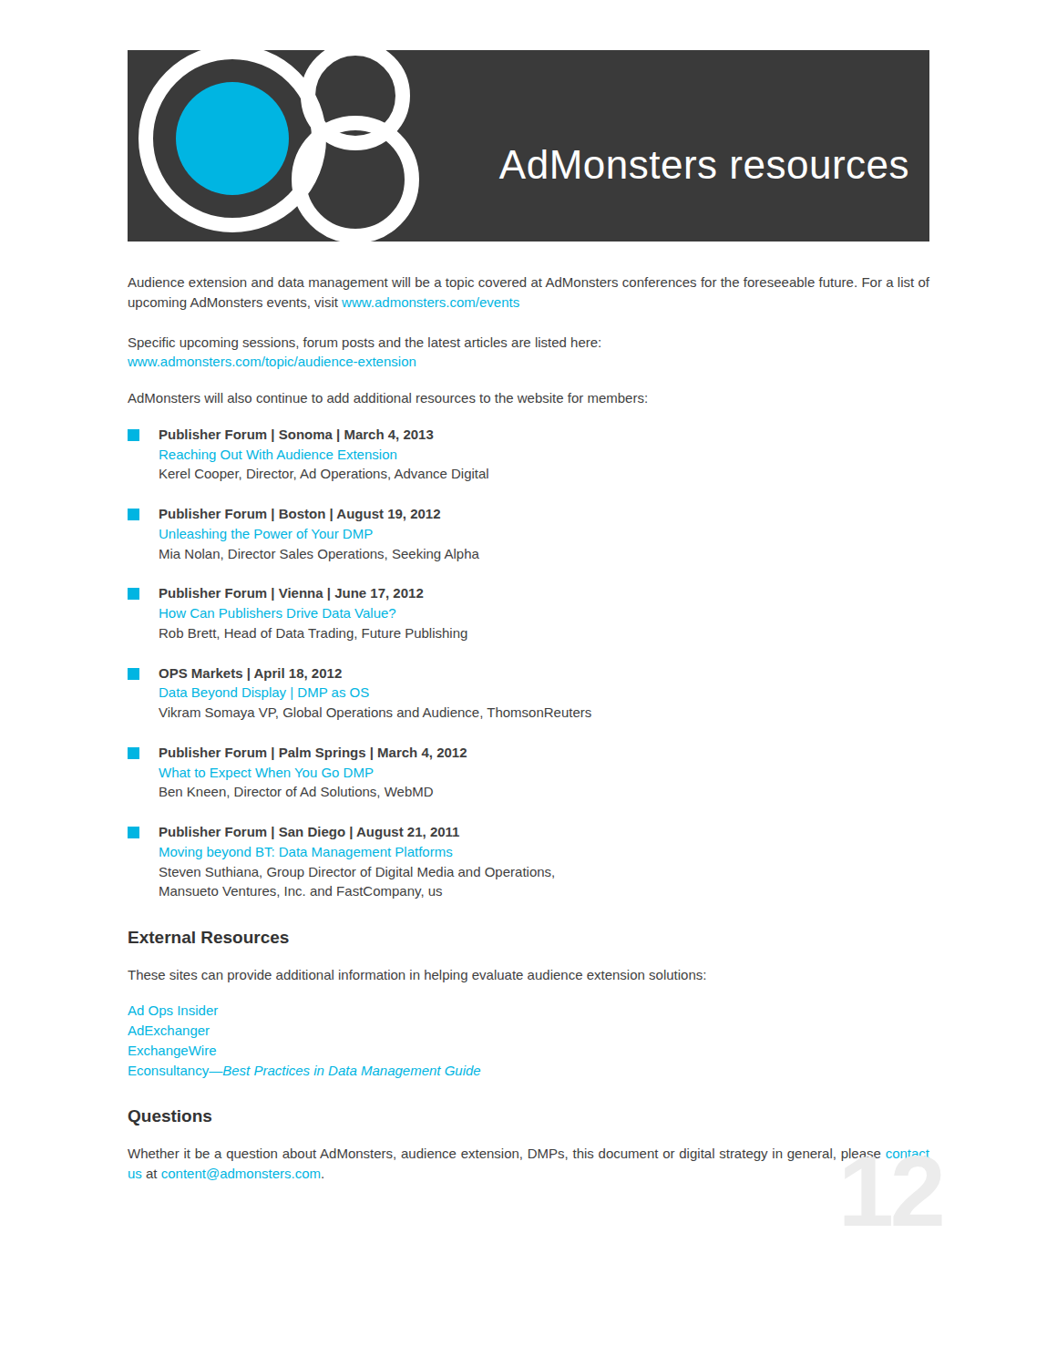AdMonsters resources
Audience extension and data management will be a topic covered at AdMonsters conferences for the foreseeable future. For a list of upcoming AdMonsters events, visit www.admonsters.com/events
Specific upcoming sessions, forum posts and the latest articles are listed here:
www.admonsters.com/topic/audience-extension
AdMonsters will also continue to add additional resources to the website for members:
Publisher Forum | Sonoma | March 4, 2013 Reaching Out With Audience Extension Kerel Cooper, Director, Ad Operations, Advance Digital
Publisher Forum | Boston | August 19, 2012 Unleashing the Power of Your DMP Mia Nolan, Director Sales Operations, Seeking Alpha
Publisher Forum | Vienna | June 17, 2012 How Can Publishers Drive Data Value? Rob Brett, Head of Data Trading, Future Publishing
OPS Markets | April 18, 2012 Data Beyond Display | DMP as OS Vikram Somaya VP, Global Operations and Audience, ThomsonReuters
Publisher Forum | Palm Springs | March 4, 2012 What to Expect When You Go DMP Ben Kneen, Director of Ad Solutions, WebMD
Publisher Forum | San Diego | August 21, 2011 Moving beyond BT: Data Management Platforms Steven Suthiana, Group Director of Digital Media and Operations,
Mansueto Ventures, Inc. and FastCompany, us
External Resources
These sites can provide additional information in helping evaluate audience extension solutions:
Ad Ops Insider AdExchanger ExchangeWire Econsultancy—Best Practices in Data Management Guide
Questions
Whether it be a question about AdMonsters, audience extension, DMPs, this document or digital strategy in general, please contact us at content@admonsters.com.
12